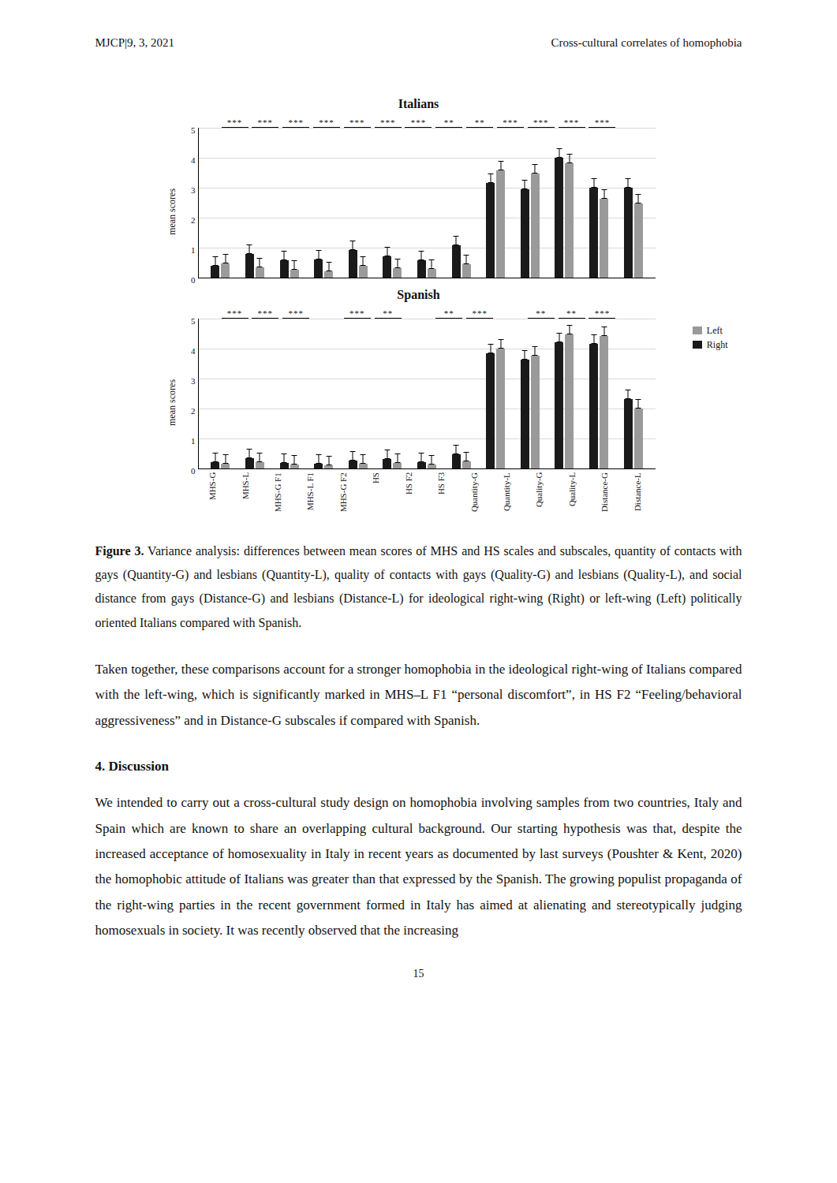MJCP|9, 3, 2021
Cross-cultural correlates of homophobia
Italians
*************************************
mean scores
5 4 3 2 1 0
Spanish
********* ***** ***** *******
mean scores
5 4 3 2 1 0
Left
Right
MHS-G MHS-L MHS-G F1 MHS-L F1 MHS-G F2 HS HS F2 HS F3 Quantity-G Quantity-L Quality-G Quality-L Distance-G Distance-L
Figure 3. Variance analysis: differences between mean scores of MHS and HS scales and subscales, quantity of contacts with gays (Quantity-G) and lesbians (Quantity-L), quality of contacts with gays (Quality-G) and lesbians (Quality-L), and social distance from gays (Distance-G) and lesbians (Distance-L) for ideological right-wing (Right) or left-wing (Left) politically oriented Italians compared with Spanish.
Taken together, these comparisons account for a stronger homophobia in the ideological right-wing of Italians compared with the left-wing, which is significantly marked in MHS–L F1 “personal discomfort”, in HS F2 “Feeling/behavioral aggressiveness” and in Distance-G subscales if compared with Spanish.
4. Discussion
We intended to carry out a cross-cultural study design on homophobia involving samples from two countries, Italy and Spain which are known to share an overlapping cultural background. Our starting hypothesis was that, despite the increased acceptance of homosexuality in Italy in recent years as documented by last surveys (Poushter & Kent, 2020) the homophobic attitude of Italians was greater than that expressed by the Spanish. The growing populist propaganda of the right-wing parties in the recent government formed in Italy has aimed at alienating and stereotypically judging homosexuals in society. It was recently observed that the increasing
15